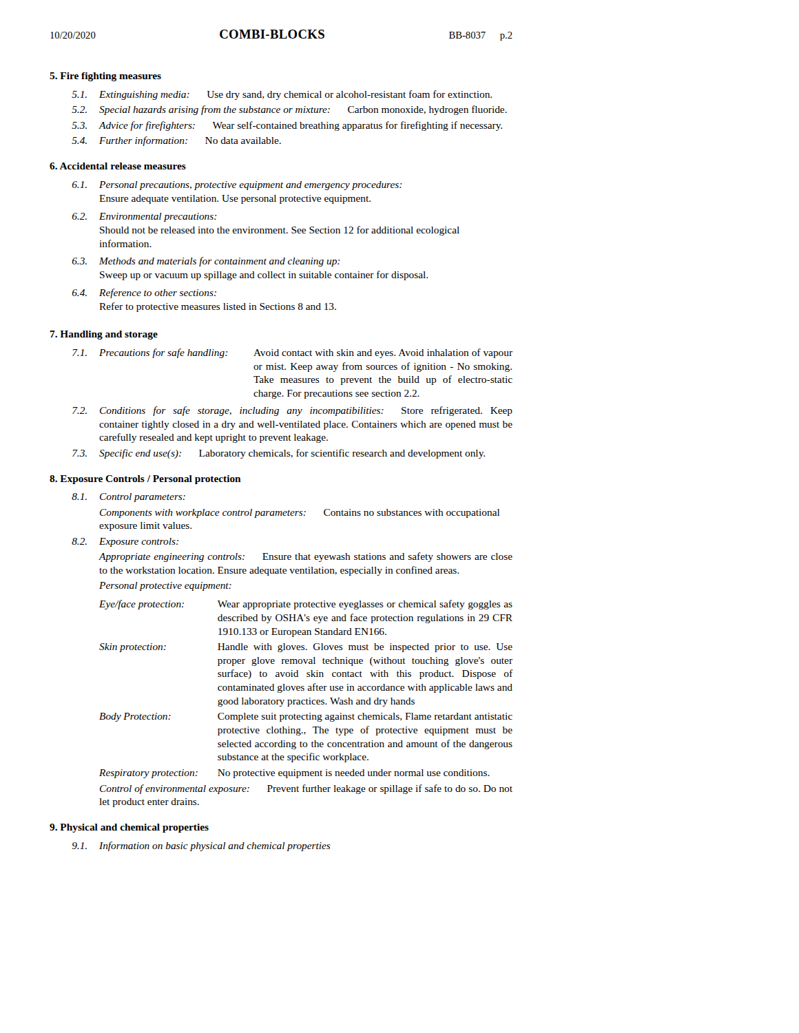10/20/2020
COMBI-BLOCKS
BB-8037p.2
5. Fire fighting measures
5.1.
Extinguishing media: Use dry sand, dry chemical or alcohol-resistant foam for extinction.
5.2.
Special hazards arising from the substance or mixture: Carbon monoxide, hydrogen fluoride.
5.3.
Advice for firefighters: Wear self-contained breathing apparatus for firefighting if necessary.
5.4.
Further information: No data available.
6. Accidental release measures
6.1.
Personal precautions, protective equipment and emergency procedures:
Ensure adequate ventilation. Use personal protective equipment.
6.2.
Environmental precautions:
Should not be released into the environment. See Section 12 for additional ecological information.
6.3.
Methods and materials for containment and cleaning up:
Sweep up or vacuum up spillage and collect in suitable container for disposal.
6.4.
Reference to other sections:
Refer to protective measures listed in Sections 8 and 13.
7. Handling and storage
7.1.
Precautions for safe handling:
Avoid contact with skin and eyes. Avoid inhalation of vapour or mist. Keep away from sources of ignition - No smoking. Take measures to prevent the build up of electro-static charge. For precautions see section 2.2.
7.2.
Conditions for safe storage, including any incompatibilities: Store refrigerated. Keep container tightly closed in a dry and well-ventilated place. Containers which are opened must be carefully resealed and kept upright to prevent leakage.
7.3.
Specific end use(s): Laboratory chemicals, for scientific research and development only.
8. Exposure Controls / Personal protection
8.1.
Control parameters:
Components with workplace control parameters: Contains no substances with occupational exposure limit values.
8.2.
Exposure controls:
Appropriate engineering controls: Ensure that eyewash stations and safety showers are close to the workstation location. Ensure adequate ventilation, especially in confined areas.
Personal protective equipment:
Eye/face protection:
Wear appropriate protective eyeglasses or chemical safety goggles as described by OSHA's eye and face protection regulations in 29 CFR 1910.133 or European Standard EN166.
Skin protection:
Handle with gloves. Gloves must be inspected prior to use. Use proper glove removal technique (without touching glove's outer surface) to avoid skin contact with this product. Dispose of contaminated gloves after use in accordance with applicable laws and good laboratory practices. Wash and dry hands
Body Protection:
Complete suit protecting against chemicals, Flame retardant antistatic protective clothing., The type of protective equipment must be selected according to the concentration and amount of the dangerous substance at the specific workplace.
Respiratory protection:
No protective equipment is needed under normal use conditions.
Control of environmental exposure: Prevent further leakage or spillage if safe to do so. Do not let product enter drains.
9. Physical and chemical properties
9.1.
Information on basic physical and chemical properties